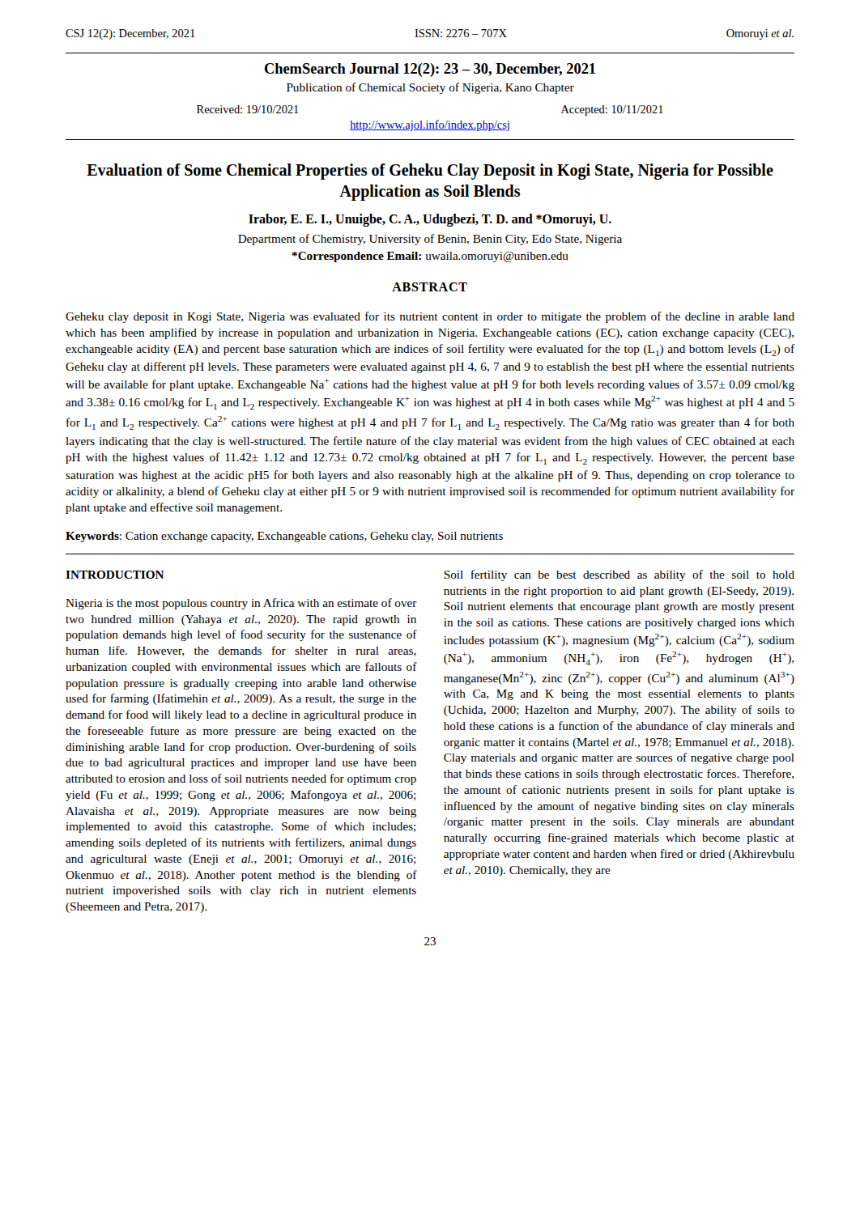CSJ 12(2): December, 2021 ISSN: 2276 – 707X Omoruyi et al.
ChemSearch Journal 12(2): 23 – 30, December, 2021
Publication of Chemical Society of Nigeria, Kano Chapter
Received: 19/10/2021 Accepted: 10/11/2021
http://www.ajol.info/index.php/csj
Evaluation of Some Chemical Properties of Geheku Clay Deposit in Kogi State, Nigeria for Possible Application as Soil Blends
Irabor, E. E. I., Unuigbe, C. A., Udugbezi, T. D. and *Omoruyi, U.
Department of Chemistry, University of Benin, Benin City, Edo State, Nigeria
*Correspondence Email: uwaila.omoruyi@uniben.edu
ABSTRACT
Geheku clay deposit in Kogi State, Nigeria was evaluated for its nutrient content in order to mitigate the problem of the decline in arable land which has been amplified by increase in population and urbanization in Nigeria. Exchangeable cations (EC), cation exchange capacity (CEC), exchangeable acidity (EA) and percent base saturation which are indices of soil fertility were evaluated for the top (L1) and bottom levels (L2) of Geheku clay at different pH levels. These parameters were evaluated against pH 4, 6, 7 and 9 to establish the best pH where the essential nutrients will be available for plant uptake. Exchangeable Na+ cations had the highest value at pH 9 for both levels recording values of 3.57± 0.09 cmol/kg and 3.38± 0.16 cmol/kg for L1 and L2 respectively. Exchangeable K+ ion was highest at pH 4 in both cases while Mg2+ was highest at pH 4 and 5 for L1 and L2 respectively. Ca2+ cations were highest at pH 4 and pH 7 for L1 and L2 respectively. The Ca/Mg ratio was greater than 4 for both layers indicating that the clay is well-structured. The fertile nature of the clay material was evident from the high values of CEC obtained at each pH with the highest values of 11.42± 1.12 and 12.73± 0.72 cmol/kg obtained at pH 7 for L1 and L2 respectively. However, the percent base saturation was highest at the acidic pH5 for both layers and also reasonably high at the alkaline pH of 9. Thus, depending on crop tolerance to acidity or alkalinity, a blend of Geheku clay at either pH 5 or 9 with nutrient improvised soil is recommended for optimum nutrient availability for plant uptake and effective soil management.
Keywords: Cation exchange capacity, Exchangeable cations, Geheku clay, Soil nutrients
INTRODUCTION
Nigeria is the most populous country in Africa with an estimate of over two hundred million (Yahaya et al., 2020). The rapid growth in population demands high level of food security for the sustenance of human life. However, the demands for shelter in rural areas, urbanization coupled with environmental issues which are fallouts of population pressure is gradually creeping into arable land otherwise used for farming (Ifatimehin et al., 2009). As a result, the surge in the demand for food will likely lead to a decline in agricultural produce in the foreseeable future as more pressure are being exacted on the diminishing arable land for crop production. Over-burdening of soils due to bad agricultural practices and improper land use have been attributed to erosion and loss of soil nutrients needed for optimum crop yield (Fu et al., 1999; Gong et al., 2006; Mafongoya et al., 2006; Alavaisha et al., 2019). Appropriate measures are now being implemented to avoid this catastrophe. Some of which includes; amending soils depleted of its nutrients with fertilizers, animal dungs and agricultural waste (Eneji et al., 2001; Omoruyi et al., 2016; Okenmuo et al., 2018). Another potent method is the blending of nutrient impoverished soils with clay rich in nutrient elements (Sheemeen and Petra, 2017).
Soil fertility can be best described as ability of the soil to hold nutrients in the right proportion to aid plant growth (El-Seedy, 2019). Soil nutrient elements that encourage plant growth are mostly present in the soil as cations. These cations are positively charged ions which includes potassium (K+), magnesium (Mg2+), calcium (Ca2+), sodium (Na+), ammonium (NH4+), iron (Fe2+), hydrogen (H+), manganese(Mn2+), zinc (Zn2+), copper (Cu2+) and aluminum (Al3+) with Ca, Mg and K being the most essential elements to plants (Uchida, 2000; Hazelton and Murphy, 2007). The ability of soils to hold these cations is a function of the abundance of clay minerals and organic matter it contains (Martel et al., 1978; Emmanuel et al., 2018). Clay materials and organic matter are sources of negative charge pool that binds these cations in soils through electrostatic forces. Therefore, the amount of cationic nutrients present in soils for plant uptake is influenced by the amount of negative binding sites on clay minerals /organic matter present in the soils. Clay minerals are abundant naturally occurring fine-grained materials which become plastic at appropriate water content and harden when fired or dried (Akhirevbulu et al., 2010). Chemically, they are
23